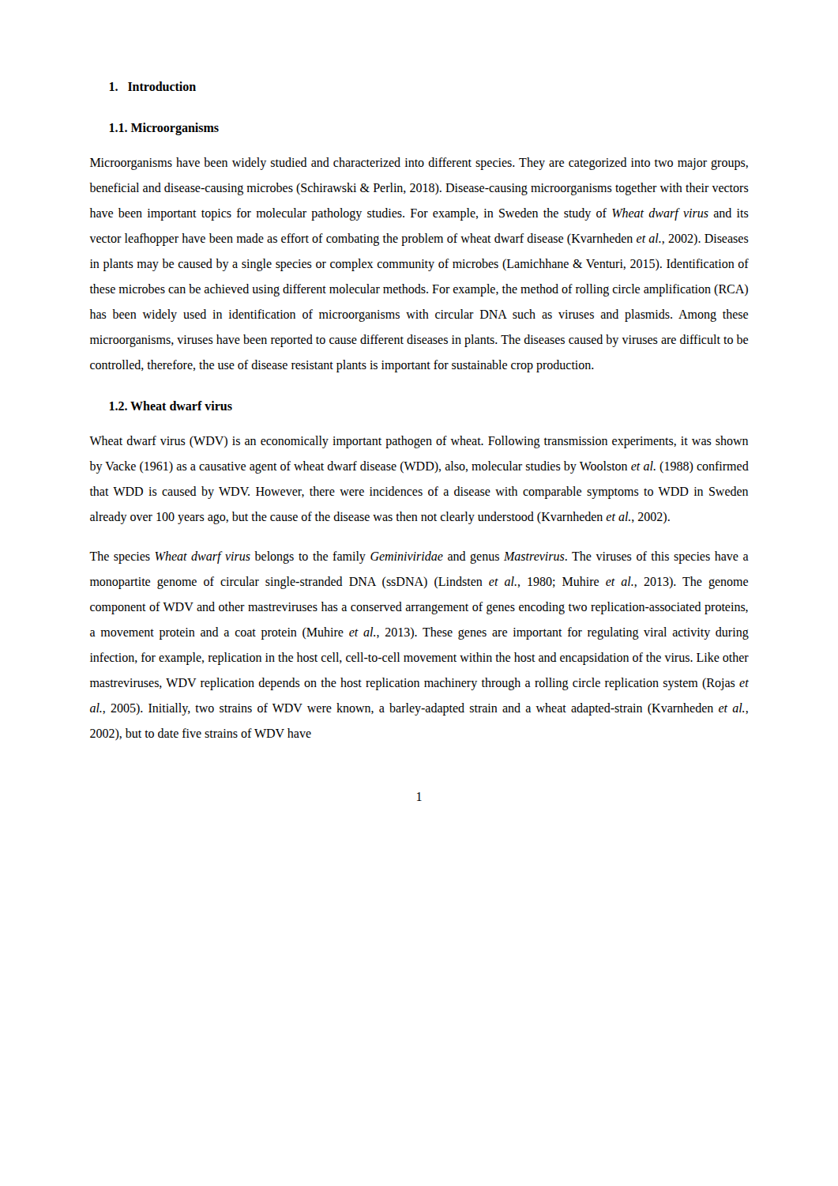1. Introduction
1.1. Microorganisms
Microorganisms have been widely studied and characterized into different species. They are categorized into two major groups, beneficial and disease-causing microbes (Schirawski & Perlin, 2018). Disease-causing microorganisms together with their vectors have been important topics for molecular pathology studies. For example, in Sweden the study of Wheat dwarf virus and its vector leafhopper have been made as effort of combating the problem of wheat dwarf disease (Kvarnheden et al., 2002). Diseases in plants may be caused by a single species or complex community of microbes (Lamichhane & Venturi, 2015). Identification of these microbes can be achieved using different molecular methods. For example, the method of rolling circle amplification (RCA) has been widely used in identification of microorganisms with circular DNA such as viruses and plasmids. Among these microorganisms, viruses have been reported to cause different diseases in plants. The diseases caused by viruses are difficult to be controlled, therefore, the use of disease resistant plants is important for sustainable crop production.
1.2. Wheat dwarf virus
Wheat dwarf virus (WDV) is an economically important pathogen of wheat. Following transmission experiments, it was shown by Vacke (1961) as a causative agent of wheat dwarf disease (WDD), also, molecular studies by Woolston et al. (1988) confirmed that WDD is caused by WDV. However, there were incidences of a disease with comparable symptoms to WDD in Sweden already over 100 years ago, but the cause of the disease was then not clearly understood (Kvarnheden et al., 2002).
The species Wheat dwarf virus belongs to the family Geminiviridae and genus Mastrevirus. The viruses of this species have a monopartite genome of circular single-stranded DNA (ssDNA) (Lindsten et al., 1980; Muhire et al., 2013). The genome component of WDV and other mastreviruses has a conserved arrangement of genes encoding two replication-associated proteins, a movement protein and a coat protein (Muhire et al., 2013). These genes are important for regulating viral activity during infection, for example, replication in the host cell, cell-to-cell movement within the host and encapsidation of the virus. Like other mastreviruses, WDV replication depends on the host replication machinery through a rolling circle replication system (Rojas et al., 2005). Initially, two strains of WDV were known, a barley-adapted strain and a wheat adapted-strain (Kvarnheden et al., 2002), but to date five strains of WDV have
1